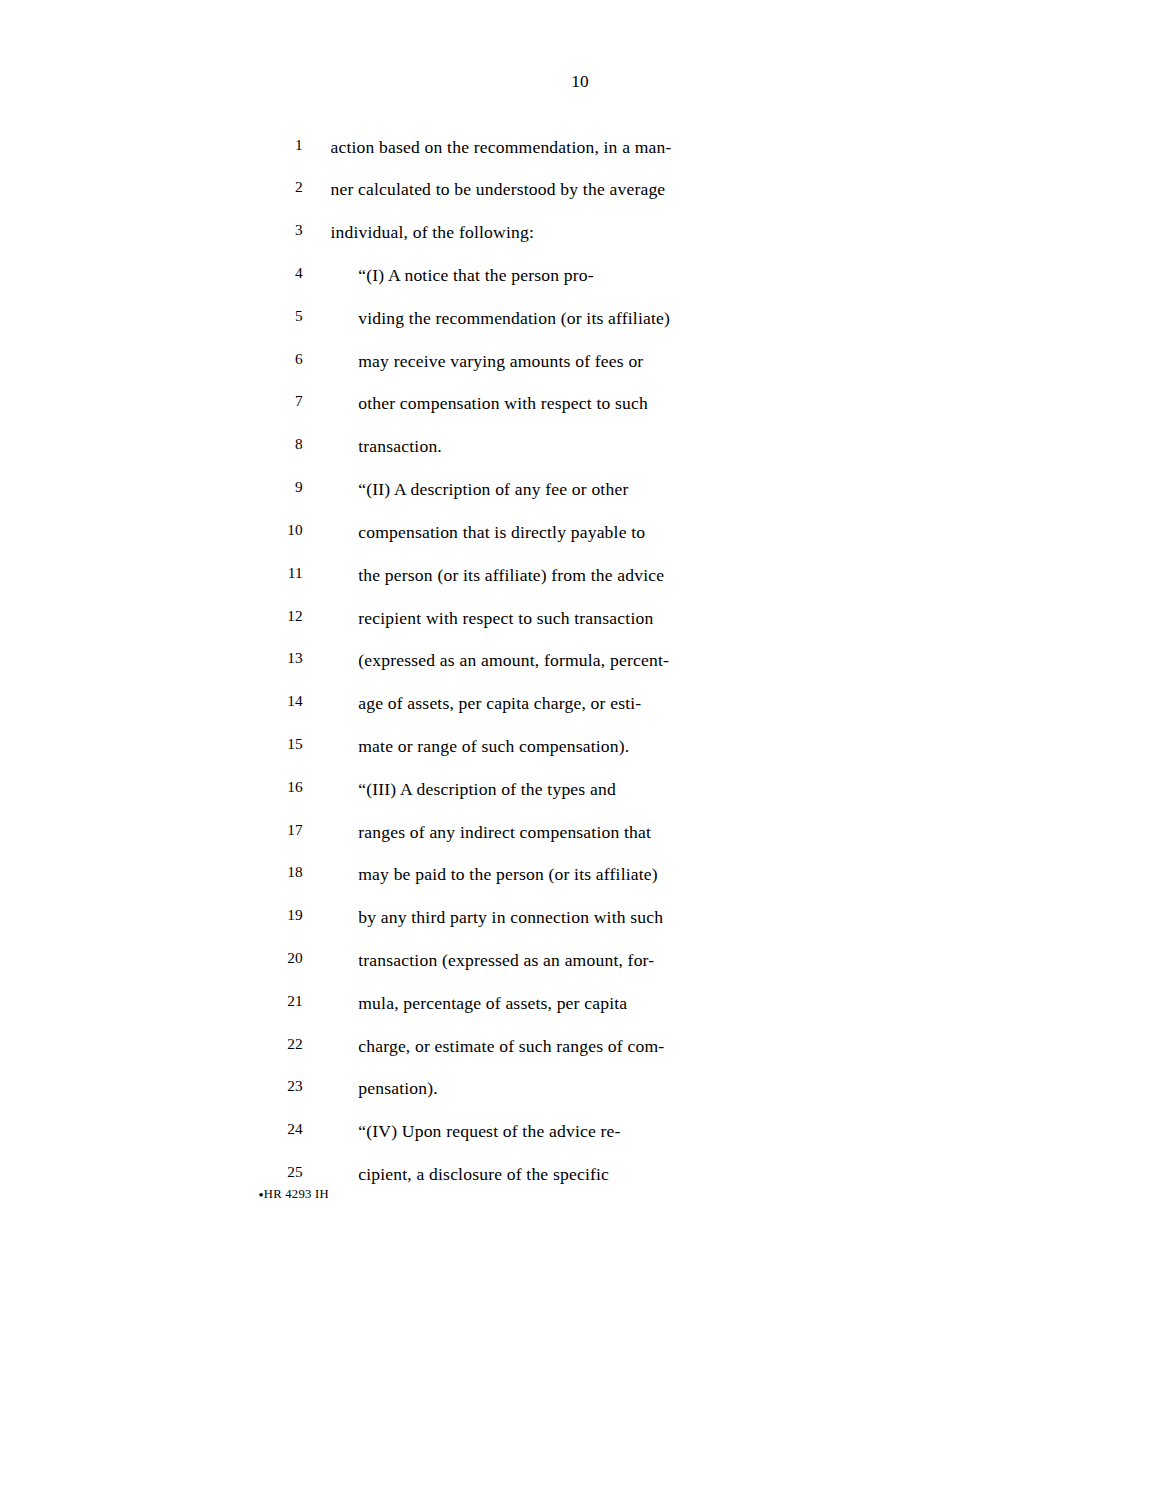10
| 1 | action based on the recommendation, in a man- |
| 2 | ner calculated to be understood by the average |
| 3 | individual, of the following: |
| 4 | “(I) A notice that the person pro- |
| 5 | viding the recommendation (or its affiliate) |
| 6 | may receive varying amounts of fees or |
| 7 | other compensation with respect to such |
| 8 | transaction. |
| 9 | “(II) A description of any fee or other |
| 10 | compensation that is directly payable to |
| 11 | the person (or its affiliate) from the advice |
| 12 | recipient with respect to such transaction |
| 13 | (expressed as an amount, formula, percent- |
| 14 | age of assets, per capita charge, or esti- |
| 15 | mate or range of such compensation). |
| 16 | “(III) A description of the types and |
| 17 | ranges of any indirect compensation that |
| 18 | may be paid to the person (or its affiliate) |
| 19 | by any third party in connection with such |
| 20 | transaction (expressed as an amount, for- |
| 21 | mula, percentage of assets, per capita |
| 22 | charge, or estimate of such ranges of com- |
| 23 | pensation). |
| 24 | “(IV) Upon request of the advice re- |
| 25 | cipient, a disclosure of the specific |
•HR 4293 IH